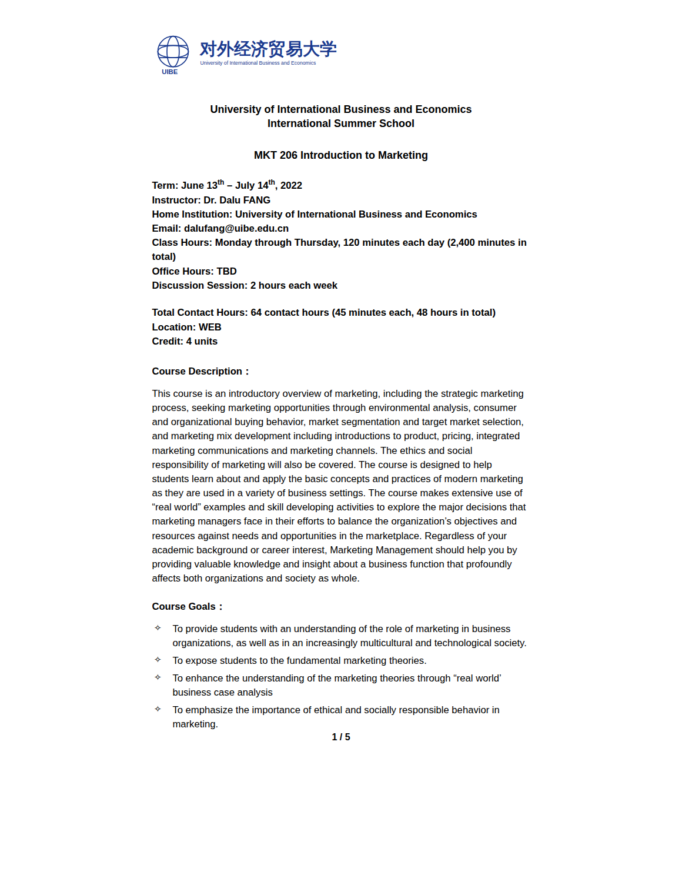University of International Business and Economics
International Summer School
MKT 206 Introduction to Marketing
Term: June 13th – July 14th, 2022
Instructor: Dr. Dalu FANG
Home Institution: University of International Business and Economics
Email: dalufang@uibe.edu.cn
Class Hours: Monday through Thursday, 120 minutes each day (2,400 minutes in total)
Office Hours: TBD
Discussion Session: 2 hours each week
Total Contact Hours: 64 contact hours (45 minutes each, 48 hours in total)
Location: WEB
Credit: 4 units
Course Description：
This course is an introductory overview of marketing, including the strategic marketing process, seeking marketing opportunities through environmental analysis, consumer and organizational buying behavior, market segmentation and target market selection, and marketing mix development including introductions to product, pricing, integrated marketing communications and marketing channels. The ethics and social responsibility of marketing will also be covered. The course is designed to help students learn about and apply the basic concepts and practices of modern marketing as they are used in a variety of business settings. The course makes extensive use of “real world” examples and skill developing activities to explore the major decisions that marketing managers face in their efforts to balance the organization’s objectives and resources against needs and opportunities in the marketplace. Regardless of your academic background or career interest, Marketing Management should help you by providing valuable knowledge and insight about a business function that profoundly affects both organizations and society as whole.
Course Goals：
To provide students with an understanding of the role of marketing in business organizations, as well as in an increasingly multicultural and technological society.
To expose students to the fundamental marketing theories.
To enhance the understanding of the marketing theories through “real world’ business case analysis
To emphasize the importance of ethical and socially responsible behavior in marketing.
1 / 5